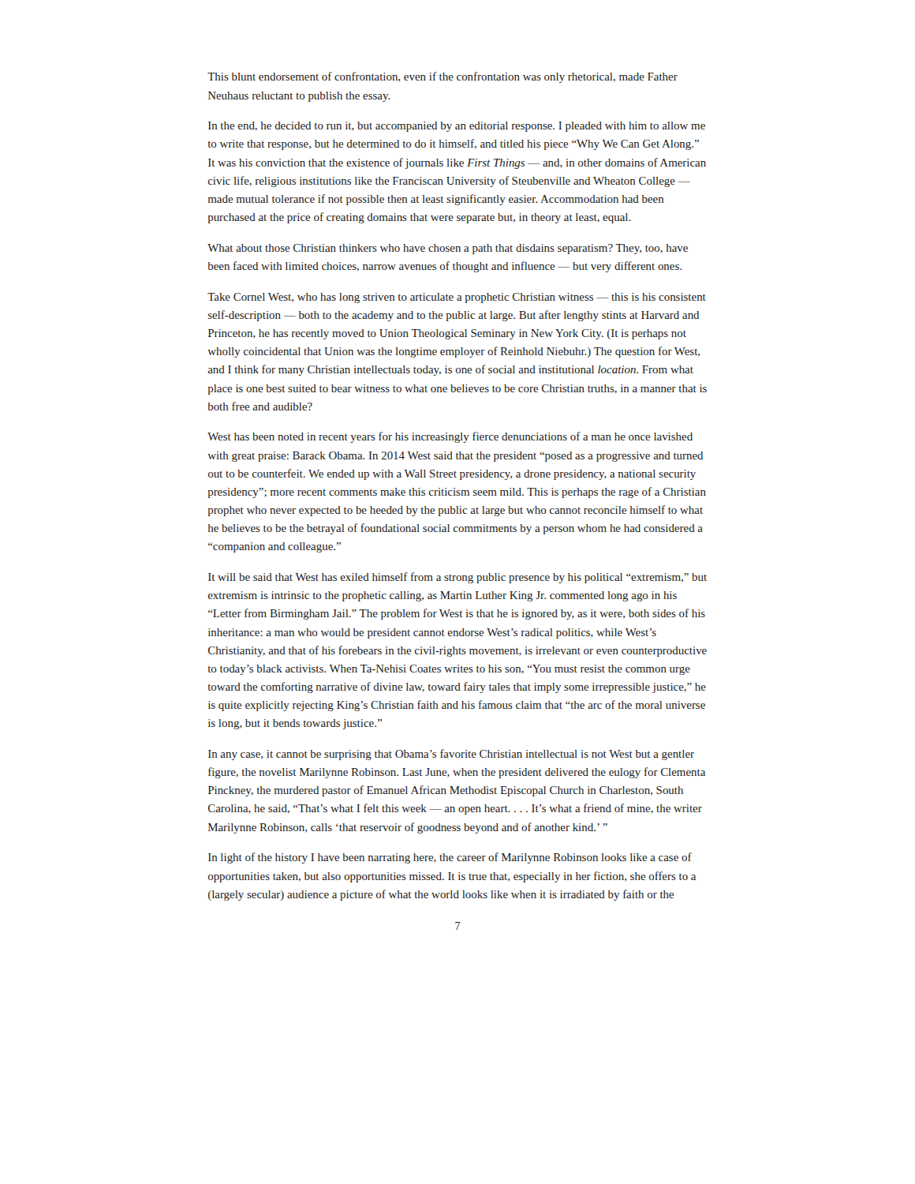This blunt endorsement of confrontation, even if the confrontation was only rhetorical, made Father Neuhaus reluctant to publish the essay.
In the end, he decided to run it, but accompanied by an editorial response. I pleaded with him to allow me to write that response, but he determined to do it himself, and titled his piece “Why We Can Get Along.” It was his conviction that the existence of journals like First Things — and, in other domains of American civic life, religious institutions like the Franciscan University of Steubenville and Wheaton College — made mutual tolerance if not possible then at least significantly easier. Accommodation had been purchased at the price of creating domains that were separate but, in theory at least, equal.
What about those Christian thinkers who have chosen a path that disdains separatism? They, too, have been faced with limited choices, narrow avenues of thought and influence — but very different ones.
Take Cornel West, who has long striven to articulate a prophetic Christian witness — this is his consistent self-description — both to the academy and to the public at large. But after lengthy stints at Harvard and Princeton, he has recently moved to Union Theological Seminary in New York City. (It is perhaps not wholly coincidental that Union was the longtime employer of Reinhold Niebuhr.) The question for West, and I think for many Christian intellectuals today, is one of social and institutional location. From what place is one best suited to bear witness to what one believes to be core Christian truths, in a manner that is both free and audible?
West has been noted in recent years for his increasingly fierce denunciations of a man he once lavished with great praise: Barack Obama. In 2014 West said that the president “posed as a progressive and turned out to be counterfeit. We ended up with a Wall Street presidency, a drone presidency, a national security presidency”; more recent comments make this criticism seem mild. This is perhaps the rage of a Christian prophet who never expected to be heeded by the public at large but who cannot reconcile himself to what he believes to be the betrayal of foundational social commitments by a person whom he had considered a “companion and colleague.”
It will be said that West has exiled himself from a strong public presence by his political “extremism,” but extremism is intrinsic to the prophetic calling, as Martin Luther King Jr. commented long ago in his “Letter from Birmingham Jail.” The problem for West is that he is ignored by, as it were, both sides of his inheritance: a man who would be president cannot endorse West’s radical politics, while West’s Christianity, and that of his forebears in the civil-rights movement, is irrelevant or even counterproductive to today’s black activists. When Ta-Nehisi Coates writes to his son, “You must resist the common urge toward the comforting narrative of divine law, toward fairy tales that imply some irrepressible justice,” he is quite explicitly rejecting King’s Christian faith and his famous claim that “the arc of the moral universe is long, but it bends towards justice.”
In any case, it cannot be surprising that Obama’s favorite Christian intellectual is not West but a gentler figure, the novelist Marilynne Robinson. Last June, when the president delivered the eulogy for Clementa Pinckney, the murdered pastor of Emanuel African Methodist Episcopal Church in Charleston, South Carolina, he said, “That’s what I felt this week — an open heart. . . . It’s what a friend of mine, the writer Marilynne Robinson, calls ‘that reservoir of goodness beyond and of another kind.’ ”
In light of the history I have been narrating here, the career of Marilynne Robinson looks like a case of opportunities taken, but also opportunities missed. It is true that, especially in her fiction, she offers to a (largely secular) audience a picture of what the world looks like when it is irradiated by faith or the
7